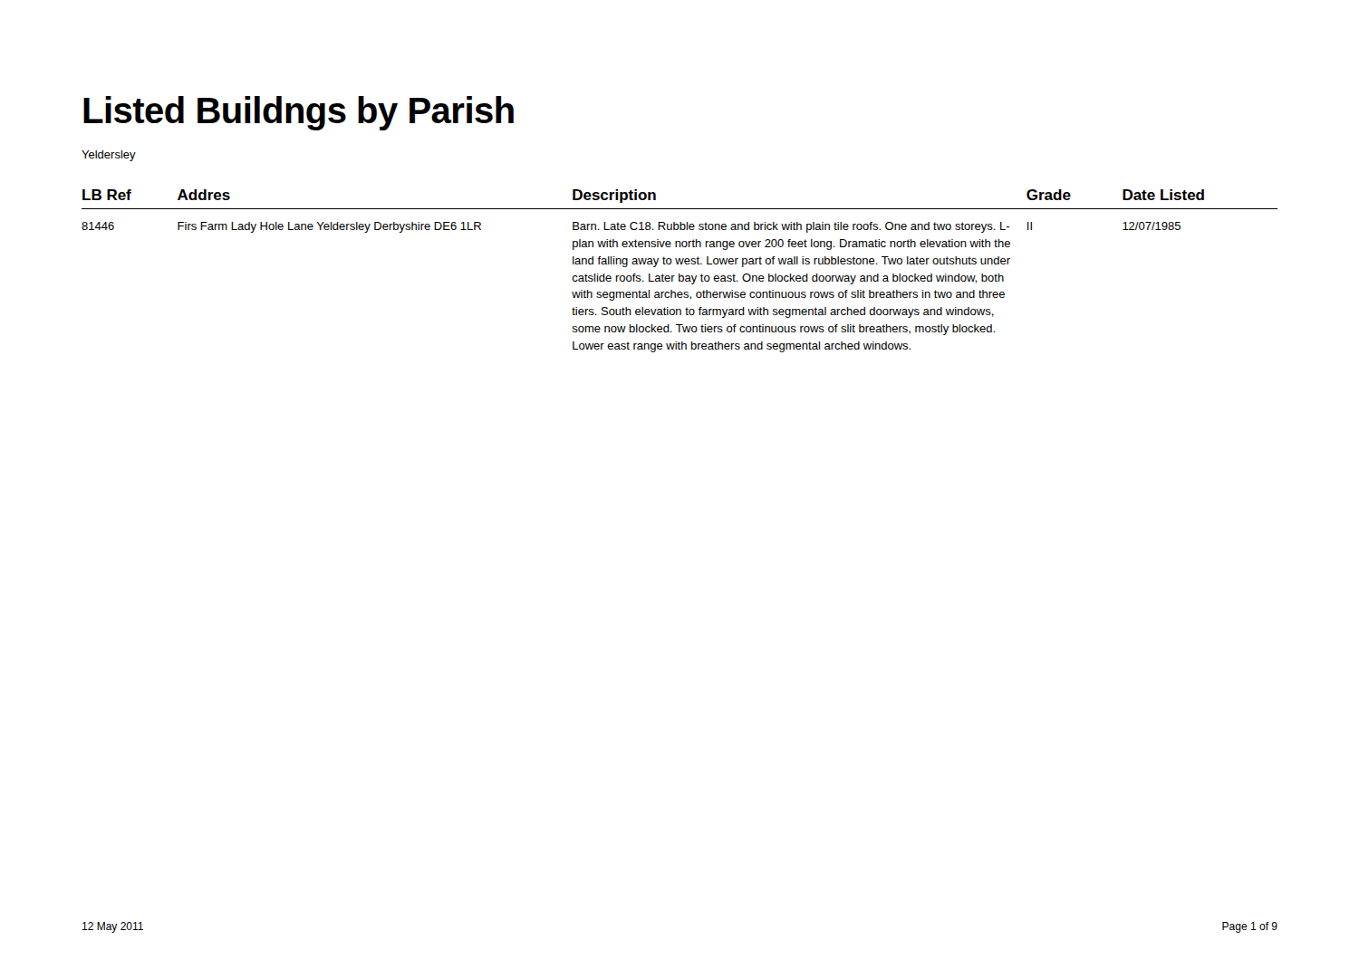Listed Buildngs by Parish
Yeldersley
| LB Ref | Addres | Description | Grade | Date Listed |
| --- | --- | --- | --- | --- |
| 81446 | Firs Farm Lady Hole Lane Yeldersley Derbyshire DE6 1LR | Barn. Late C18. Rubble stone and brick with plain tile roofs. One and two storeys. L-plan with extensive north range over 200 feet long. Dramatic north elevation with the land falling away to west. Lower part of wall is rubblestone. Two later outshuts under catslide roofs. Later bay to east. One blocked doorway and a blocked window, both with segmental arches, otherwise continuous rows of slit breathers in two and three tiers. South elevation to farmyard with segmental arched doorways and windows, some now blocked. Two tiers of continuous rows of slit breathers, mostly blocked. Lower east range with breathers and segmental arched windows. | II | 12/07/1985 |
12 May 2011 Page 1 of 9